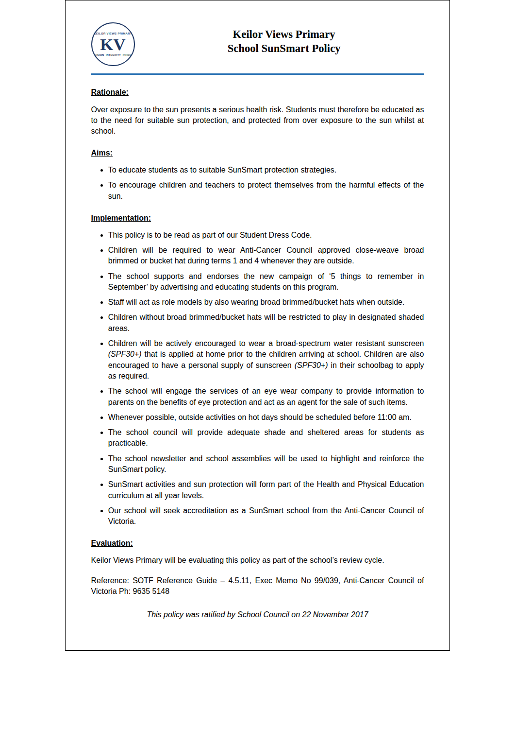KEILOR VIEWS PRIMARY KV VISION INTEGRITY PRIDE
Keilor Views Primary
School SunSmart Policy
Rationale:
Over exposure to the sun presents a serious health risk. Students must therefore be educated as to the need for suitable sun protection, and protected from over exposure to the sun whilst at school.
Aims:
To educate students as to suitable SunSmart protection strategies.
To encourage children and teachers to protect themselves from the harmful effects of the sun.
Implementation:
This policy is to be read as part of our Student Dress Code.
Children will be required to wear Anti-Cancer Council approved close-weave broad brimmed or bucket hat during terms 1 and 4 whenever they are outside.
The school supports and endorses the new campaign of ‘5 things to remember in September’ by advertising and educating students on this program.
Staff will act as role models by also wearing broad brimmed/bucket hats when outside.
Children without broad brimmed/bucket hats will be restricted to play in designated shaded areas.
Children will be actively encouraged to wear a broad-spectrum water resistant sunscreen (SPF30+) that is applied at home prior to the children arriving at school. Children are also encouraged to have a personal supply of sunscreen (SPF30+) in their schoolbag to apply as required.
The school will engage the services of an eye wear company to provide information to parents on the benefits of eye protection and act as an agent for the sale of such items.
Whenever possible, outside activities on hot days should be scheduled before 11:00 am.
The school council will provide adequate shade and sheltered areas for students as practicable.
The school newsletter and school assemblies will be used to highlight and reinforce the SunSmart policy.
SunSmart activities and sun protection will form part of the Health and Physical Education curriculum at all year levels.
Our school will seek accreditation as a SunSmart school from the Anti-Cancer Council of Victoria.
Evaluation:
Keilor Views Primary will be evaluating this policy as part of the school’s review cycle.
Reference: SOTF Reference Guide – 4.5.11, Exec Memo No 99/039, Anti-Cancer Council of Victoria Ph: 9635 5148
This policy was ratified by School Council on 22 November 2017